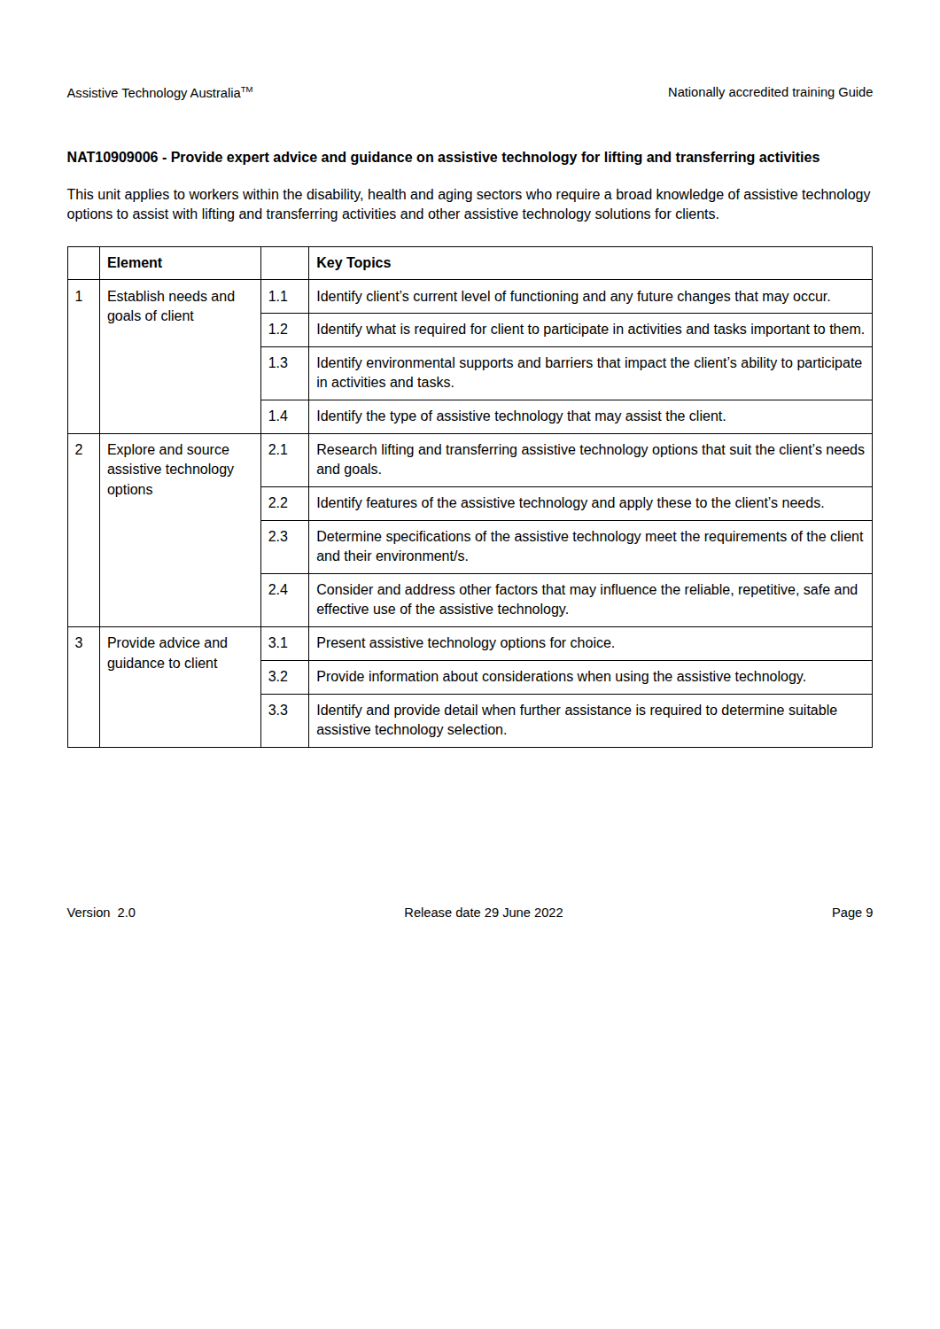Assistive Technology AustraliaTM
Nationally accredited training Guide
NAT10909006 - Provide expert advice and guidance on assistive technology for lifting and transferring activities
This unit applies to workers within the disability, health and aging sectors who require a broad knowledge of assistive technology options to assist with lifting and transferring activities and other assistive technology solutions for clients.
| | Element | | Key Topics |
| --- | --- | --- | --- |
| 1 | Establish needs and goals of client | 1.1 | Identify client’s current level of functioning and any future changes that may occur. |
| 1.2 | Identify what is required for client to participate in activities and tasks important to them. |
| 1.3 | Identify environmental supports and barriers that impact the client’s ability to participate in activities and tasks. |
| 1.4 | Identify the type of assistive technology that may assist the client. |
| 2 | Explore and source assistive technology options | 2.1 | Research lifting and transferring assistive technology options that suit the client’s needs and goals. |
| 2.2 | Identify features of the assistive technology and apply these to the client’s needs. |
| 2.3 | Determine specifications of the assistive technology meet the requirements of the client and their environment/s. |
| 2.4 | Consider and address other factors that may influence the reliable, repetitive, safe and effective use of the assistive technology. |
| 3 | Provide advice and guidance to client | 3.1 | Present assistive technology options for choice. |
| 3.2 | Provide information about considerations when using the assistive technology. |
| 3.3 | Identify and provide detail when further assistance is required to determine suitable assistive technology selection. |
Version 2.0
Release date 29 June 2022
Page 9